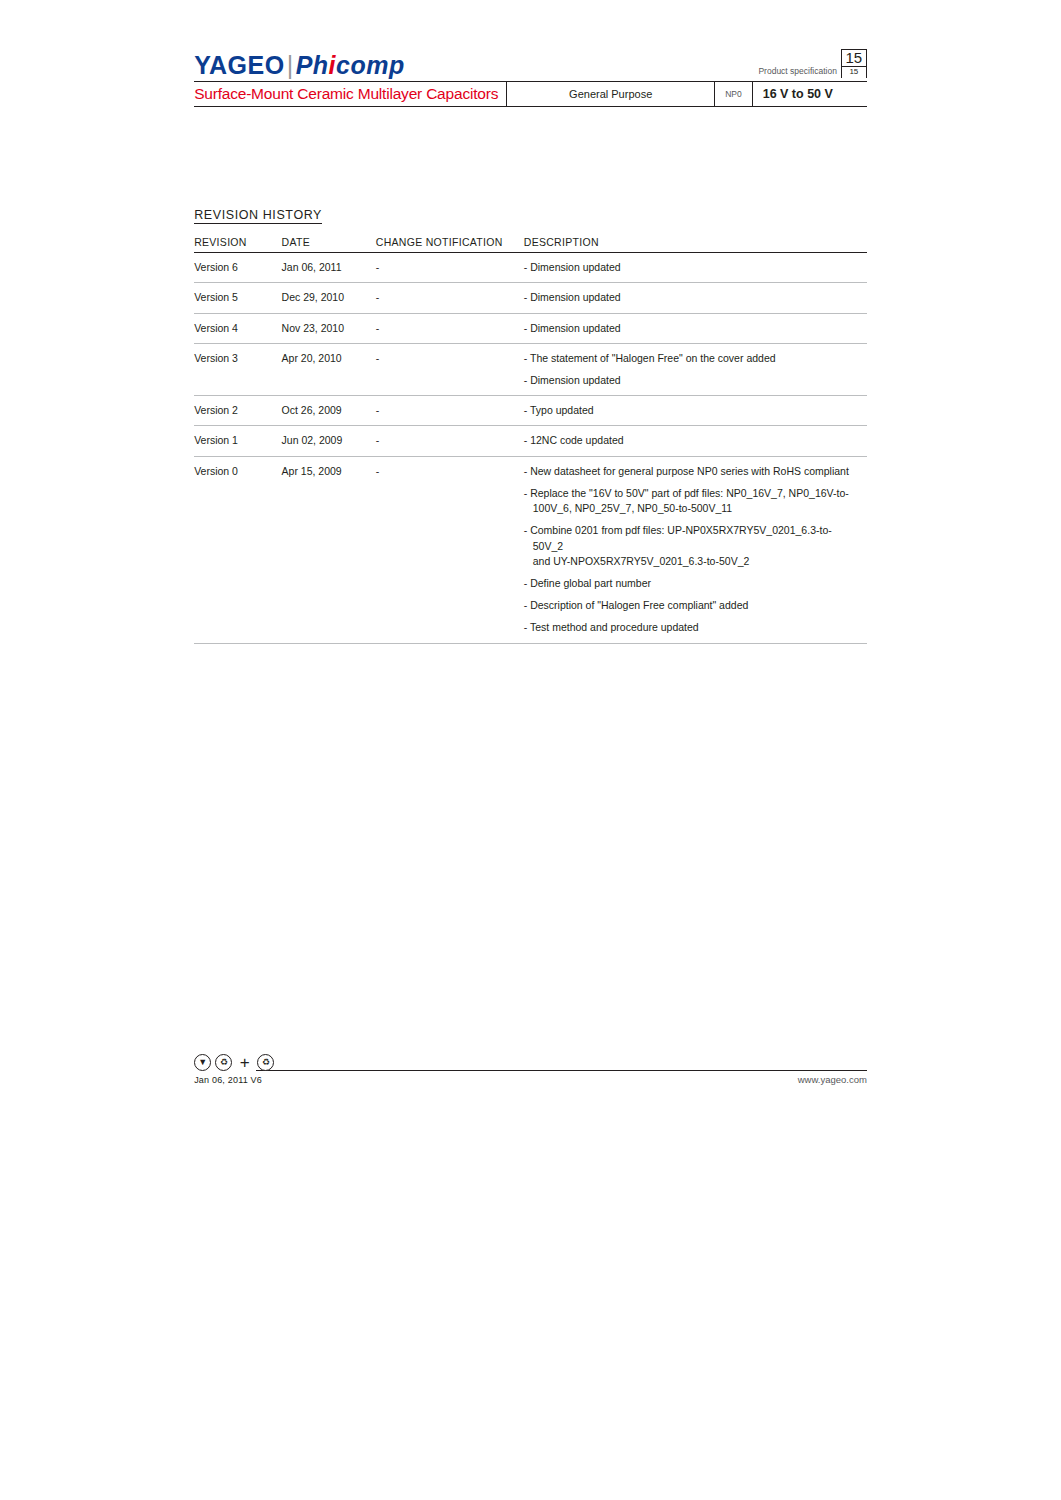YAGEO|Phicomp
Product specification
1515
Surface-Mount Ceramic Multilayer Capacitors
General Purpose
NP0
16 V to 50 V
REVISION HISTORY
| REVISION | DATE | CHANGE NOTIFICATION | DESCRIPTION |
| --- | --- | --- | --- |
| Version 6 | Jan 06, 2011 | - | - Dimension updated |
| Version 5 | Dec 29, 2010 | - | - Dimension updated |
| Version 4 | Nov 23, 2010 | - | - Dimension updated |
| Version 3 | Apr 20, 2010 | - | - The statement of "Halogen Free" on the cover added - Dimension updated |
| Version 2 | Oct 26, 2009 | - | - Typo updated |
| Version 1 | Jun 02, 2009 | - | - 12NC code updated |
| Version 0 | Apr 15, 2009 | - | - New datasheet for general purpose NP0 series with RoHS compliant - Replace the "16V to 50V" part of pdf files: NP0_16V_7, NP0_16V-to- 100V_6, NP0_25V_7, NP0_50-to-500V_11 - Combine 0201 from pdf files: UP-NP0X5RX7RY5V_0201_6.3-to-50V_2 and UY-NPOX5RX7RY5V_0201_6.3-to-50V_2 - Define global part number - Description of "Halogen Free compliant" added - Test method and procedure updated |
▼
♻
+
♻
Jan 06, 2011 V6
www.yageo.com